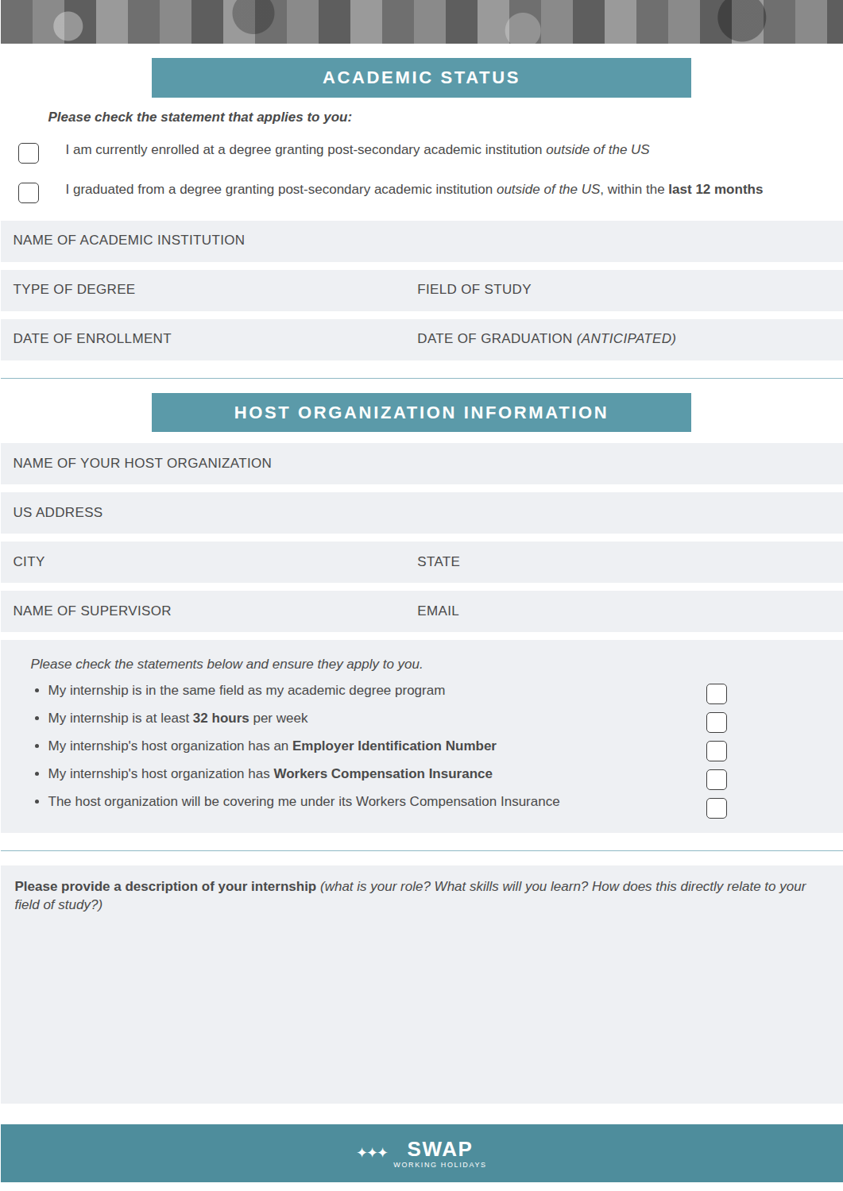Academic Status
Please check the statement that applies to you:
I am currently enrolled at a degree granting post-secondary academic institution outside of the US
I graduated from a degree granting post-secondary academic institution outside of the US, within the last 12 months
NAME OF ACADEMIC INSTITUTION
TYPE OF DEGREE FIELD OF STUDY
DATE OF ENROLLMENT DATE OF GRADUATION (ANTICIPATED)
Host Organization Information
NAME OF YOUR HOST ORGANIZATION
US ADDRESS
CITY STATE
NAME OF SUPERVISOR EMAIL
Please check the statements below and ensure they apply to you.
My internship is in the same field as my academic degree program
My internship is at least 32 hours per week
My internship's host organization has an Employer Identification Number
My internship's host organization has Workers Compensation Insurance
The host organization will be covering me under its Workers Compensation Insurance
Please provide a description of your internship (what is your role? What skills will you learn? How does this directly relate to your field of study?)
✦✦✦ SWAP Working Holidays